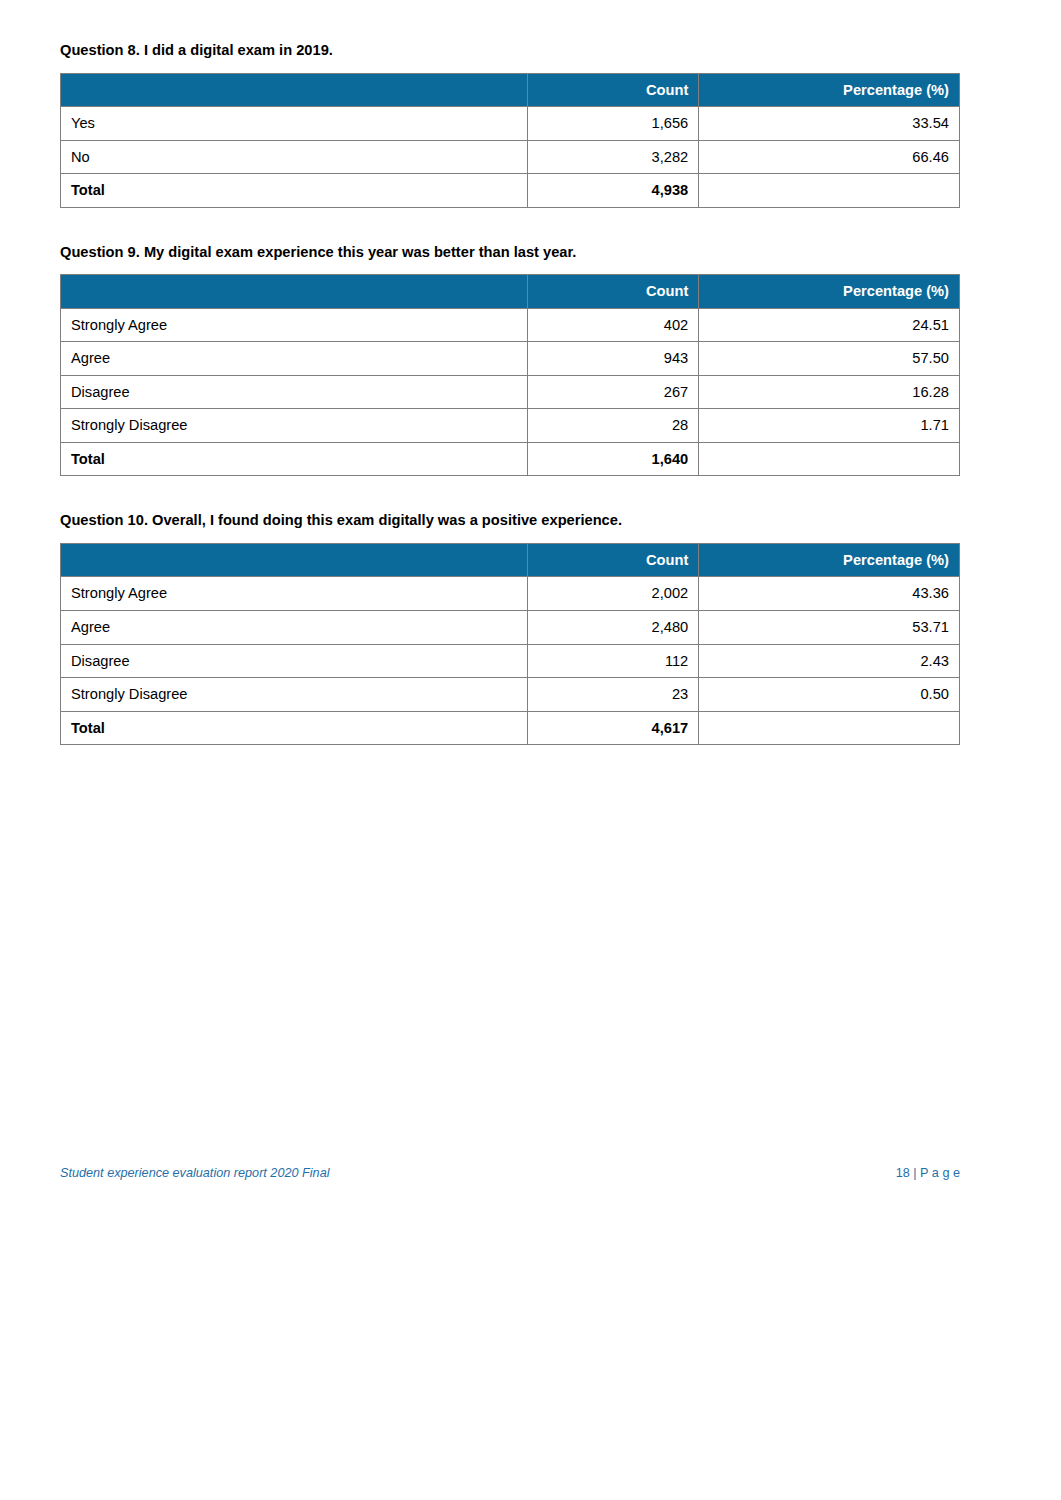Question 8. I did a digital exam in 2019.
| | Count | Percentage (%) |
| --- | --- | --- |
| Yes | 1,656 | 33.54 |
| No | 3,282 | 66.46 |
| Total | 4,938 | |
Question 9. My digital exam experience this year was better than last year.
| | Count | Percentage (%) |
| --- | --- | --- |
| Strongly Agree | 402 | 24.51 |
| Agree | 943 | 57.50 |
| Disagree | 267 | 16.28 |
| Strongly Disagree | 28 | 1.71 |
| Total | 1,640 | |
Question 10. Overall, I found doing this exam digitally was a positive experience.
| | Count | Percentage (%) |
| --- | --- | --- |
| Strongly Agree | 2,002 | 43.36 |
| Agree | 2,480 | 53.71 |
| Disagree | 112 | 2.43 |
| Strongly Disagree | 23 | 0.50 |
| Total | 4,617 | |
Student experience evaluation report 2020 Final 18 | P a g e